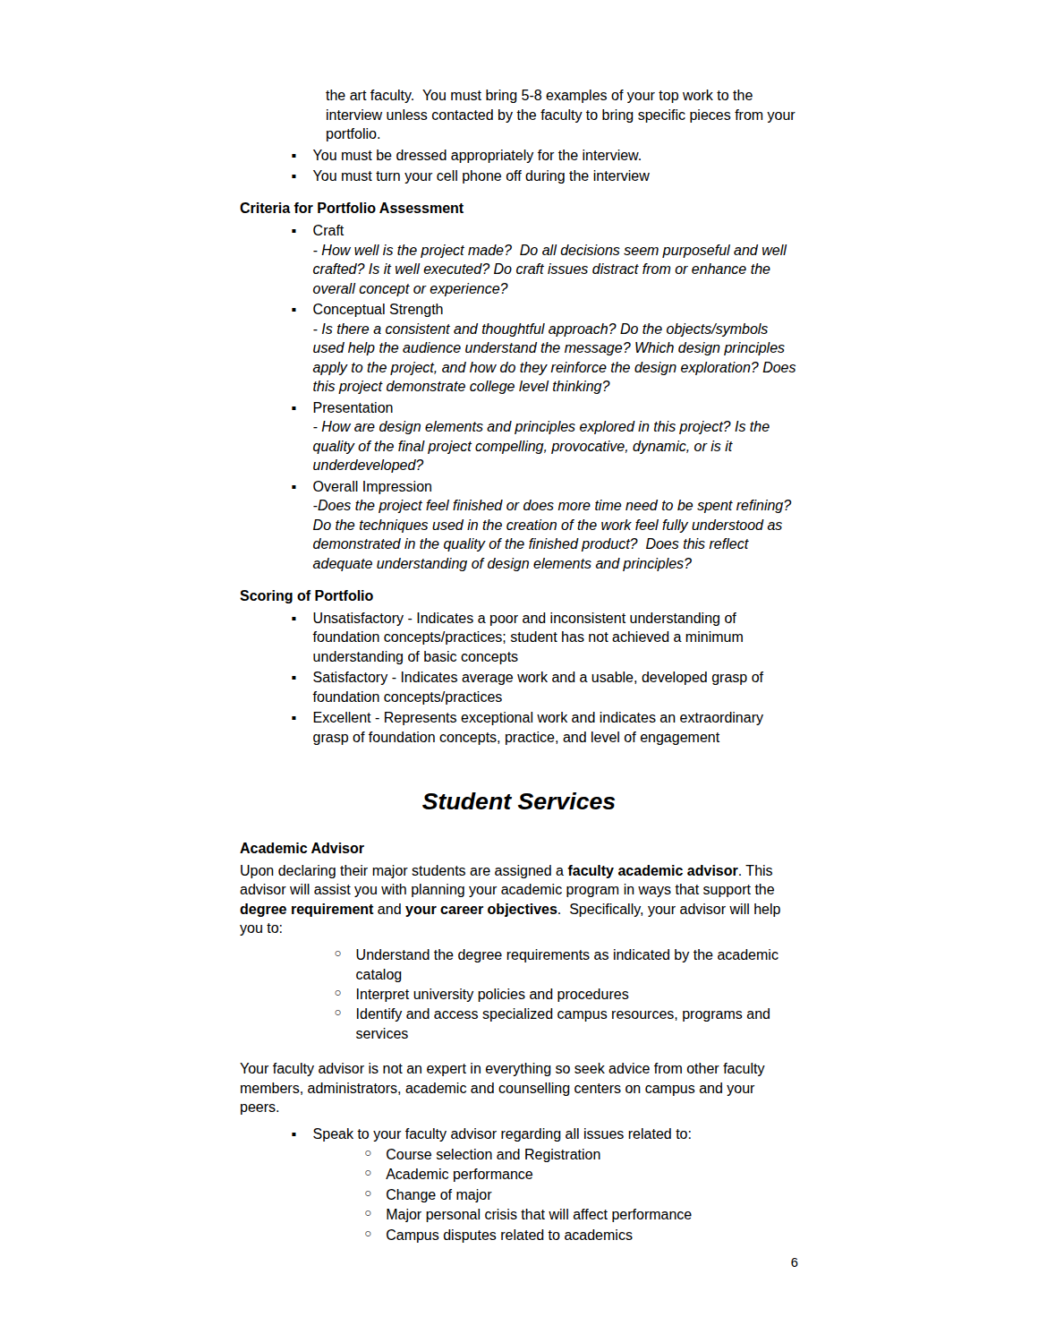the art faculty. You must bring 5-8 examples of your top work to the interview unless contacted by the faculty to bring specific pieces from your portfolio.
You must be dressed appropriately for the interview.
You must turn your cell phone off during the interview
Criteria for Portfolio Assessment
Craft
- How well is the project made? Do all decisions seem purposeful and well crafted? Is it well executed? Do craft issues distract from or enhance the overall concept or experience?
Conceptual Strength
- Is there a consistent and thoughtful approach? Do the objects/symbols used help the audience understand the message? Which design principles apply to the project, and how do they reinforce the design exploration? Does this project demonstrate college level thinking?
Presentation
- How are design elements and principles explored in this project? Is the quality of the final project compelling, provocative, dynamic, or is it underdeveloped?
Overall Impression
-Does the project feel finished or does more time need to be spent refining? Do the techniques used in the creation of the work feel fully understood as demonstrated in the quality of the finished product? Does this reflect adequate understanding of design elements and principles?
Scoring of Portfolio
Unsatisfactory - Indicates a poor and inconsistent understanding of foundation concepts/practices; student has not achieved a minimum understanding of basic concepts
Satisfactory - Indicates average work and a usable, developed grasp of foundation concepts/practices
Excellent - Represents exceptional work and indicates an extraordinary grasp of foundation concepts, practice, and level of engagement
Student Services
Academic Advisor
Upon declaring their major students are assigned a faculty academic advisor. This advisor will assist you with planning your academic program in ways that support the degree requirement and your career objectives. Specifically, your advisor will help you to:
Understand the degree requirements as indicated by the academic catalog
Interpret university policies and procedures
Identify and access specialized campus resources, programs and services
Your faculty advisor is not an expert in everything so seek advice from other faculty members, administrators, academic and counselling centers on campus and your peers.
Speak to your faculty advisor regarding all issues related to:
Course selection and Registration
Academic performance
Change of major
Major personal crisis that will affect performance
Campus disputes related to academics
6